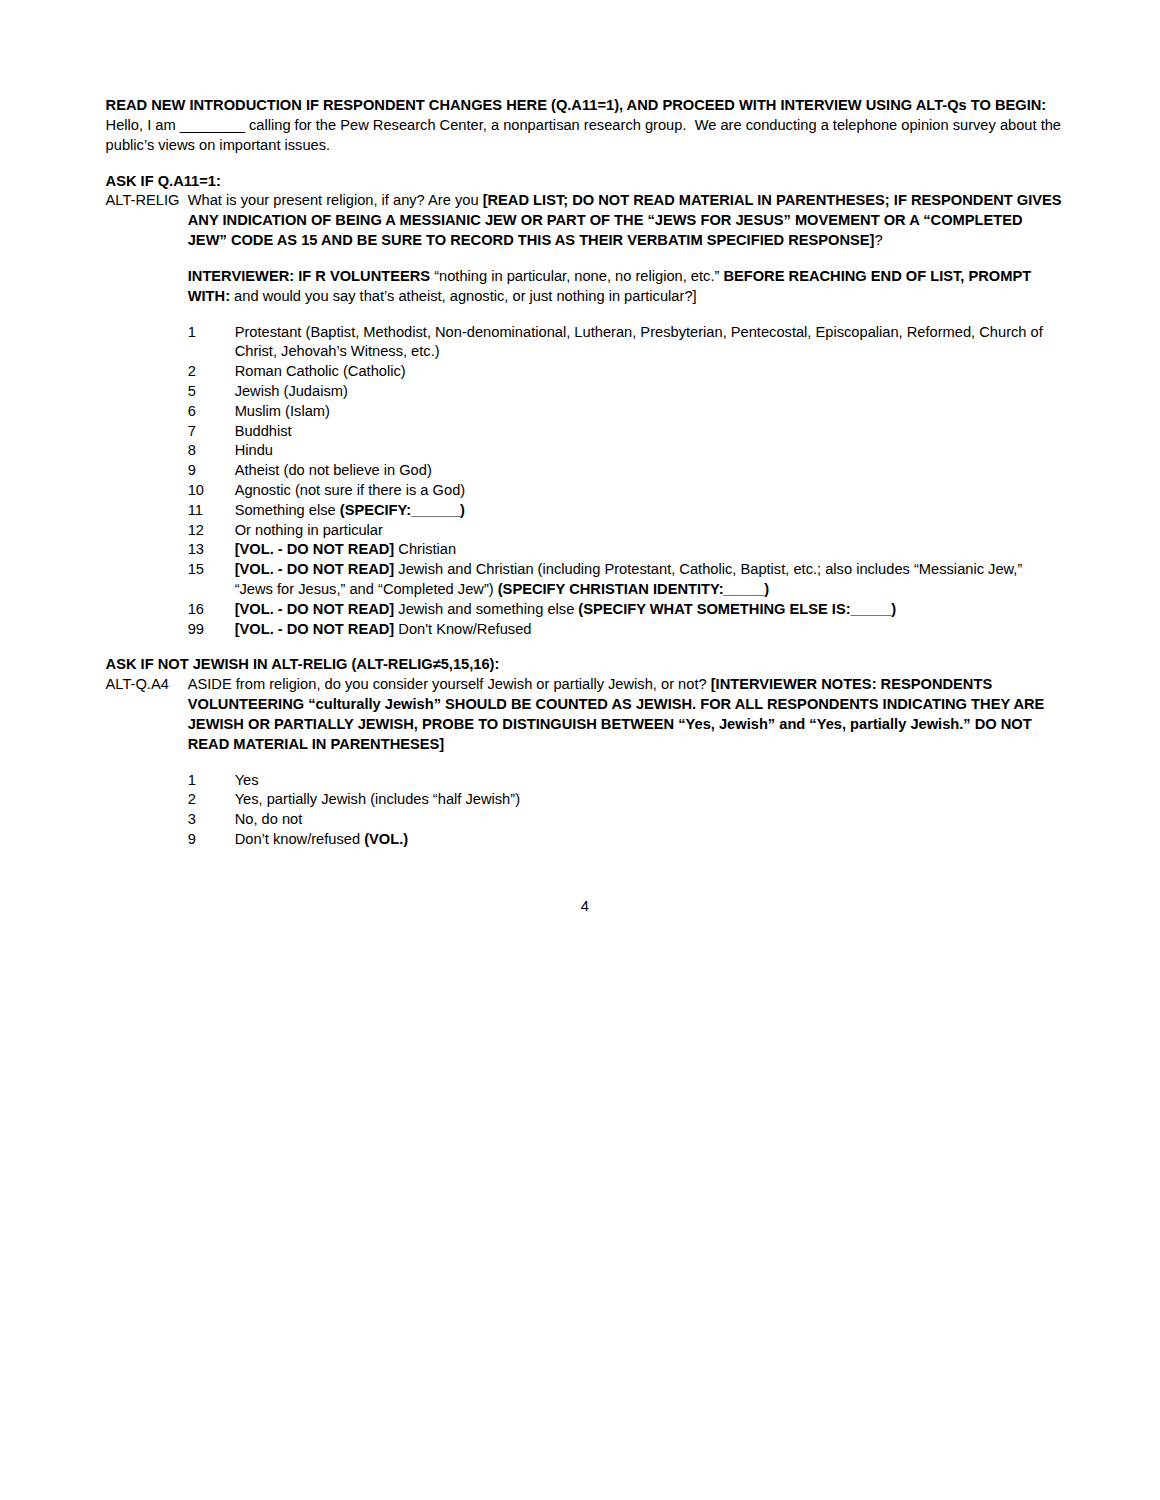READ NEW INTRODUCTION IF RESPONDENT CHANGES HERE (Q.A11=1), AND PROCEED WITH INTERVIEW USING ALT-Qs TO BEGIN:
Hello, I am ________ calling for the Pew Research Center, a nonpartisan research group. We are conducting a telephone opinion survey about the public’s views on important issues.
ASK IF Q.A11=1:
ALT-RELIG
What is your present religion, if any? Are you [READ LIST; DO NOT READ MATERIAL IN PARENTHESES; IF RESPONDENT GIVES ANY INDICATION OF BEING A MESSIANIC JEW OR PART OF THE “JEWS FOR JESUS” MOVEMENT OR A “COMPLETED JEW” CODE AS 15 AND BE SURE TO RECORD THIS AS THEIR VERBATIM SPECIFIED RESPONSE]?
INTERVIEWER: IF R VOLUNTEERS “nothing in particular, none, no religion, etc.” BEFORE REACHING END OF LIST, PROMPT WITH: and would you say that’s atheist, agnostic, or just nothing in particular?]
1
Protestant (Baptist, Methodist, Non-denominational, Lutheran, Presbyterian, Pentecostal, Episcopalian, Reformed, Church of Christ, Jehovah’s Witness, etc.)
2
Roman Catholic (Catholic)
5
Jewish (Judaism)
6
Muslim (Islam)
7
Buddhist
8
Hindu
9
Atheist (do not believe in God)
10
Agnostic (not sure if there is a God)
11
Something else (SPECIFY:______)
12
Or nothing in particular
13
[VOL. - DO NOT READ] Christian
15
[VOL. - DO NOT READ] Jewish and Christian (including Protestant, Catholic, Baptist, etc.; also includes “Messianic Jew,” “Jews for Jesus,” and “Completed Jew”) (SPECIFY CHRISTIAN IDENTITY:_____)
16
[VOL. - DO NOT READ] Jewish and something else (SPECIFY WHAT SOMETHING ELSE IS:_____)
99
[VOL. - DO NOT READ] Don't Know/Refused
ASK IF NOT JEWISH IN ALT-RELIG (ALT-RELIG≠5,15,16):
ALT-Q.A4
ASIDE from religion, do you consider yourself Jewish or partially Jewish, or not? [INTERVIEWER NOTES: RESPONDENTS VOLUNTEERING “culturally Jewish” SHOULD BE COUNTED AS JEWISH. FOR ALL RESPONDENTS INDICATING THEY ARE JEWISH OR PARTIALLY JEWISH, PROBE TO DISTINGUISH BETWEEN “Yes, Jewish” and “Yes, partially Jewish.” DO NOT READ MATERIAL IN PARENTHESES]
1
Yes
2
Yes, partially Jewish (includes “half Jewish”)
3
No, do not
9
Don’t know/refused (VOL.)
4